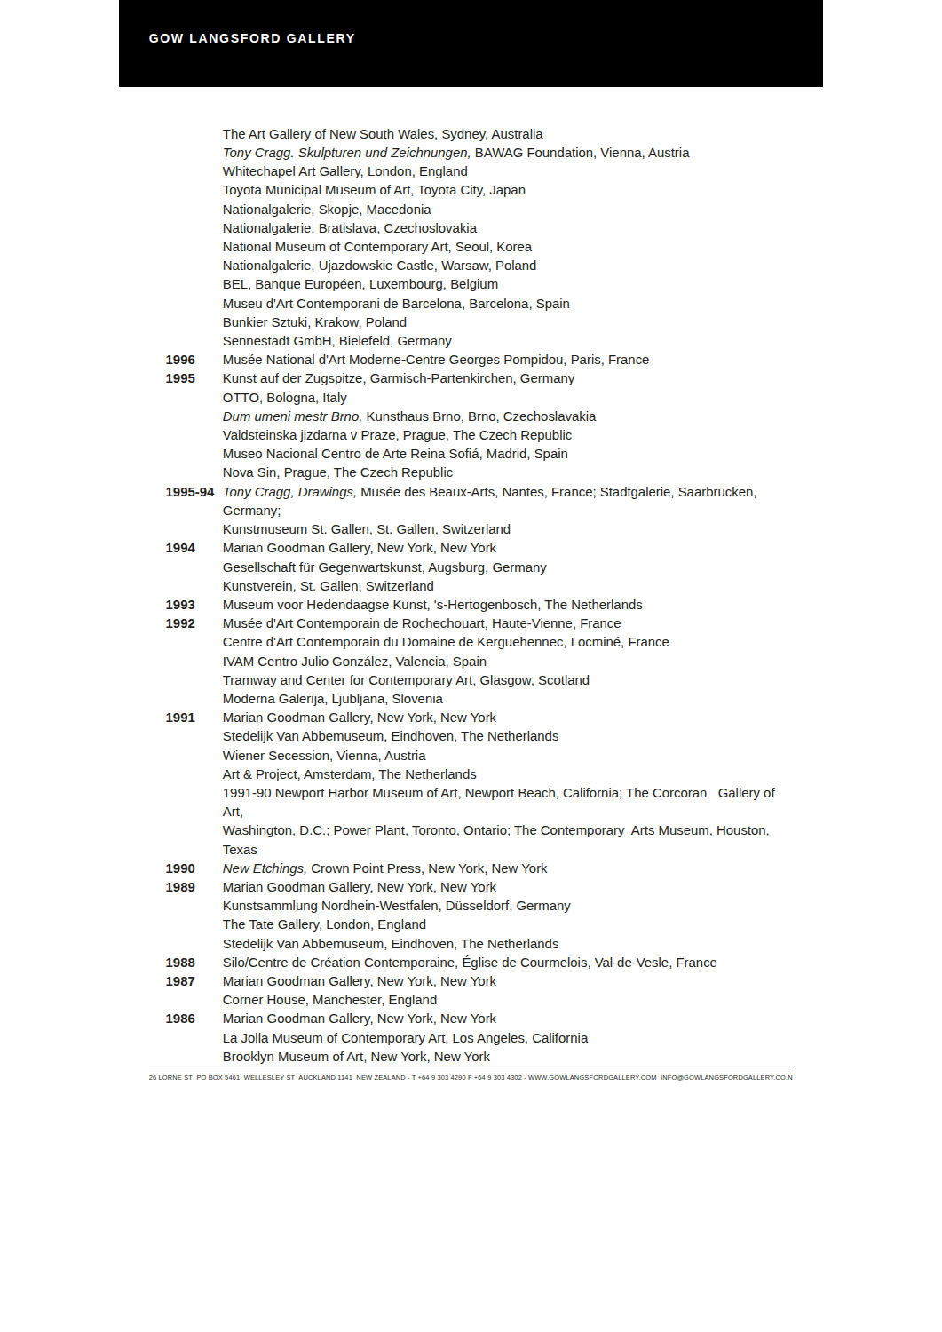Gow Langsford Gallery
| | The Art Gallery of New South Wales, Sydney, Australia Tony Cragg. Skulpturen und Zeichnungen, BAWAG Foundation, Vienna, Austria Whitechapel Art Gallery, London, England Toyota Municipal Museum of Art, Toyota City, Japan Nationalgalerie, Skopje, Macedonia Nationalgalerie, Bratislava, Czechoslovakia National Museum of Contemporary Art, Seoul, Korea Nationalgalerie, Ujazdowskie Castle, Warsaw, Poland BEL, Banque Européen, Luxembourg, Belgium Museu d'Art Contemporani de Barcelona, Barcelona, Spain Bunkier Sztuki, Krakow, Poland Sennestadt GmbH, Bielefeld, Germany |
| 1996 | Musée National d'Art Moderne-Centre Georges Pompidou, Paris, France |
| 1995 | Kunst auf der Zugspitze, Garmisch-Partenkirchen, Germany OTTO, Bologna, Italy Dum umeni mestr Brno, Kunsthaus Brno, Brno, Czechoslavakia Valdsteinska jizdarna v Praze, Prague, The Czech Republic Museo Nacional Centro de Arte Reina Sofiá, Madrid, Spain Nova Sin, Prague, The Czech Republic |
| 1995-94 | Tony Cragg, Drawings, Musée des Beaux-Arts, Nantes, France; Stadtgalerie, Saarbrücken, Germany; Kunstmuseum St. Gallen, St. Gallen, Switzerland |
| 1994 | Marian Goodman Gallery, New York, New York Gesellschaft für Gegenwartskunst, Augsburg, Germany Kunstverein, St. Gallen, Switzerland |
| 1993 | Museum voor Hedendaagse Kunst, 's-Hertogenbosch, The Netherlands |
| 1992 | Musée d'Art Contemporain de Rochechouart, Haute-Vienne, France Centre d'Art Contemporain du Domaine de Kerguehennec, Locminé, France IVAM Centro Julio González, Valencia, Spain Tramway and Center for Contemporary Art, Glasgow, Scotland Moderna Galerija, Ljubljana, Slovenia |
| 1991 | Marian Goodman Gallery, New York, New York Stedelijk Van Abbemuseum, Eindhoven, The Netherlands Wiener Secession, Vienna, Austria Art & Project, Amsterdam, The Netherlands 1991-90 Newport Harbor Museum of Art, Newport Beach, California; The Corcoran Gallery of Art, Washington, D.C.; Power Plant, Toronto, Ontario; The Contemporary Arts Museum, Houston, Texas |
| 1990 | New Etchings, Crown Point Press, New York, New York |
| 1989 | Marian Goodman Gallery, New York, New York Kunstsammlung Nordhein-Westfalen, Düsseldorf, Germany The Tate Gallery, London, England Stedelijk Van Abbemuseum, Eindhoven, The Netherlands |
| 1988 | Silo/Centre de Création Contemporaine, Église de Courmelois, Val-de-Vesle, France |
| 1987 | Marian Goodman Gallery, New York, New York Corner House, Manchester, England |
| 1986 | Marian Goodman Gallery, New York, New York La Jolla Museum of Contemporary Art, Los Angeles, California Brooklyn Museum of Art, New York, New York |
26 LORNE ST PO BOX 5461 WELLESLEY ST AUCKLAND 1141 NEW ZEALAND - T +64 9 303 4290 F +64 9 303 4302 - WWW.GOWLANGSFORDGALLERY.COM INFO@GOWLANGSFORDGALLERY.CO.NZ